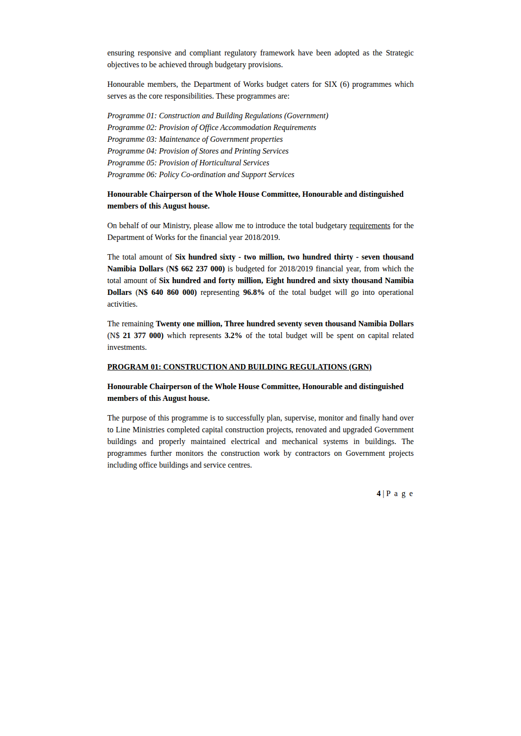ensuring responsive and compliant regulatory framework have been adopted as the Strategic objectives to be achieved through budgetary provisions.
Honourable members, the Department of Works budget caters for SIX (6) programmes which serves as the core responsibilities. These programmes are:
Programme 01: Construction and Building Regulations (Government)
Programme 02: Provision of Office Accommodation Requirements
Programme 03: Maintenance of Government properties
Programme 04: Provision of Stores and Printing Services
Programme 05: Provision of Horticultural Services
Programme 06: Policy Co-ordination and Support Services
Honourable Chairperson of the Whole House Committee, Honourable and distinguished members of this August house.
On behalf of our Ministry, please allow me to introduce the total budgetary requirements for the Department of Works for the financial year 2018/2019.
The total amount of Six hundred sixty - two million, two hundred thirty - seven thousand Namibia Dollars (N$ 662 237 000) is budgeted for 2018/2019 financial year, from which the total amount of Six hundred and forty million, Eight hundred and sixty thousand Namibia Dollars (N$ 640 860 000) representing 96.8% of the total budget will go into operational activities.
The remaining Twenty one million, Three hundred seventy seven thousand Namibia Dollars (N$ 21 377 000) which represents 3.2% of the total budget will be spent on capital related investments.
PROGRAM 01: CONSTRUCTION AND BUILDING REGULATIONS (GRN)
Honourable Chairperson of the Whole House Committee, Honourable and distinguished members of this August house.
The purpose of this programme is to successfully plan, supervise, monitor and finally hand over to Line Ministries completed capital construction projects, renovated and upgraded Government buildings and properly maintained electrical and mechanical systems in buildings. The programmes further monitors the construction work by contractors on Government projects including office buildings and service centres.
4 | P a g e